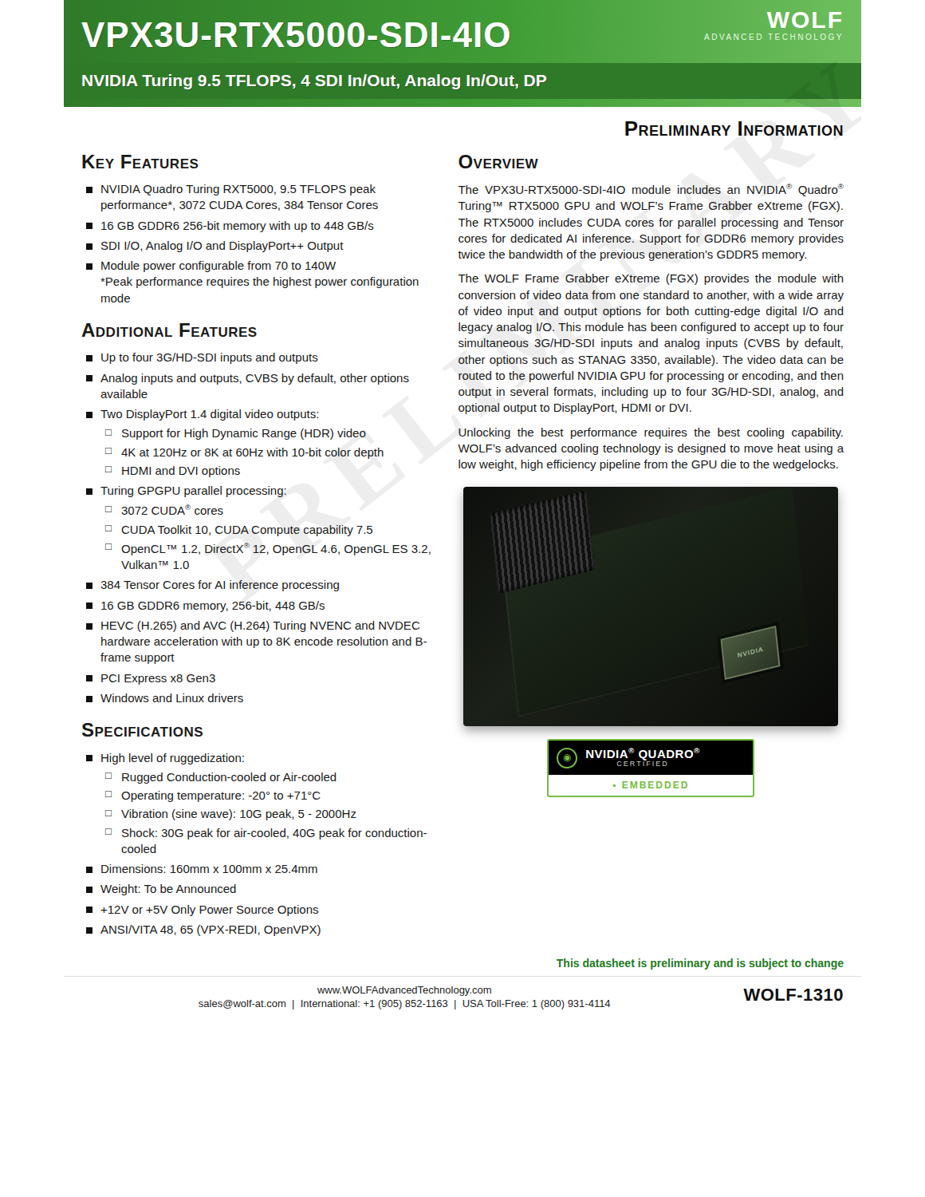WOLF
ADVANCED TECHNOLOGY
VPX3U-RTX5000-SDI-4IO
NVIDIA Turing 9.5 TFLOPS, 4 SDI In/Out, Analog In/Out, DP
Preliminary Information
PRELIMINARY
Key Features
NVIDIA Quadro Turing RXT5000, 9.5 TFLOPS peak performance*, 3072 CUDA Cores, 384 Tensor Cores
16 GB GDDR6 256-bit memory with up to 448 GB/s
SDI I/O, Analog I/O and DisplayPort++ Output
Module power configurable from 70 to 140W
*Peak performance requires the highest power configuration mode
Additional Features
Up to four 3G/HD-SDI inputs and outputs
Analog inputs and outputs, CVBS by default, other options available
Two DisplayPort 1.4 digital video outputs:
Support for High Dynamic Range (HDR) video
4K at 120Hz or 8K at 60Hz with 10-bit color depth
HDMI and DVI options
Turing GPGPU parallel processing:
3072 CUDA® cores
CUDA Toolkit 10, CUDA Compute capability 7.5
OpenCL™ 1.2, DirectX® 12, OpenGL 4.6, OpenGL ES 3.2, Vulkan™ 1.0
384 Tensor Cores for AI inference processing
16 GB GDDR6 memory, 256-bit, 448 GB/s
HEVC (H.265) and AVC (H.264) Turing NVENC and NVDEC hardware acceleration with up to 8K encode resolution and B-frame support
PCI Express x8 Gen3
Windows and Linux drivers
Specifications
High level of ruggedization:
Rugged Conduction-cooled or Air-cooled
Operating temperature: -20° to +71°C
Vibration (sine wave): 10G peak, 5 - 2000Hz
Shock: 30G peak for air-cooled, 40G peak for conduction-cooled
Dimensions: 160mm x 100mm x 25.4mm
Weight: To be Announced
+12V or +5V Only Power Source Options
ANSI/VITA 48, 65 (VPX-REDI, OpenVPX)
Overview
The VPX3U-RTX5000-SDI-4IO module includes an NVIDIA® Quadro® Turing™ RTX5000 GPU and WOLF’s Frame Grabber eXtreme (FGX). The RTX5000 includes CUDA cores for parallel processing and Tensor cores for dedicated AI inference. Support for GDDR6 memory provides twice the bandwidth of the previous generation’s GDDR5 memory.
The WOLF Frame Grabber eXtreme (FGX) provides the module with conversion of video data from one standard to another, with a wide array of video input and output options for both cutting-edge digital I/O and legacy analog I/O. This module has been configured to accept up to four simultaneous 3G/HD-SDI inputs and analog inputs (CVBS by default, other options such as STANAG 3350, available). The video data can be routed to the powerful NVIDIA GPU for processing or encoding, and then output in several formats, including up to four 3G/HD-SDI, analog, and optional output to DisplayPort, HDMI or DVI.
Unlocking the best performance requires the best cooling capability. WOLF’s advanced cooling technology is designed to move heat using a low weight, high efficiency pipeline from the GPU die to the wedgelocks.
NVIDIA
◉
NVIDIA® QUADRO® CERTIFIED
EMBEDDED
This datasheet is preliminary and is subject to change
www.WOLFAdvancedTechnology.com
sales@wolf-at.com | International: +1 (905) 852-1163 | USA Toll-Free: 1 (800) 931-4114
WOLF-1310